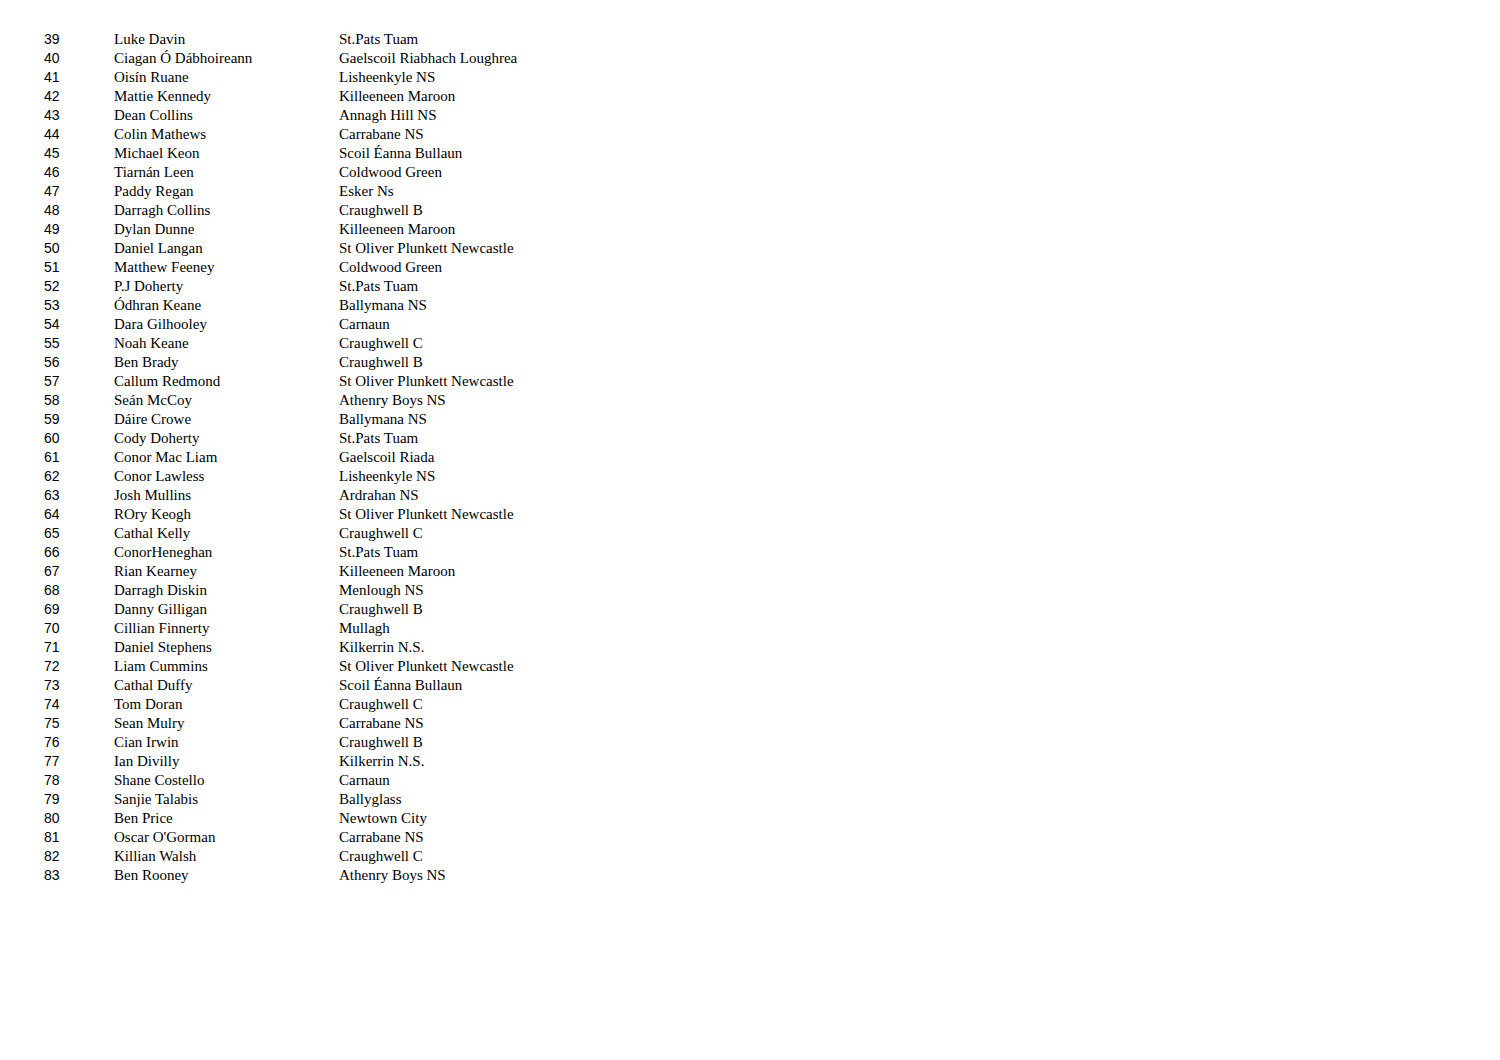| 39 | Luke Davin | St.Pats Tuam |
| 40 | Ciagan Ó Dábhoireann | Gaelscoil Riabhach Loughrea |
| 41 | Oisín Ruane | Lisheenkyle NS |
| 42 | Mattie Kennedy | Killeeneen Maroon |
| 43 | Dean Collins | Annagh Hill NS |
| 44 | Colin Mathews | Carrabane NS |
| 45 | Michael Keon | Scoil Éanna Bullaun |
| 46 | Tiarnán Leen | Coldwood Green |
| 47 | Paddy Regan | Esker Ns |
| 48 | Darragh Collins | Craughwell B |
| 49 | Dylan Dunne | Killeeneen Maroon |
| 50 | Daniel Langan | St Oliver Plunkett Newcastle |
| 51 | Matthew Feeney | Coldwood Green |
| 52 | P.J Doherty | St.Pats Tuam |
| 53 | Ódhran Keane | Ballymana NS |
| 54 | Dara Gilhooley | Carnaun |
| 55 | Noah Keane | Craughwell C |
| 56 | Ben Brady | Craughwell B |
| 57 | Callum Redmond | St Oliver Plunkett Newcastle |
| 58 | Seán McCoy | Athenry Boys NS |
| 59 | Dáire Crowe | Ballymana NS |
| 60 | Cody Doherty | St.Pats Tuam |
| 61 | Conor Mac Liam | Gaelscoil Riada |
| 62 | Conor Lawless | Lisheenkyle NS |
| 63 | Josh Mullins | Ardrahan NS |
| 64 | ROry Keogh | St Oliver Plunkett Newcastle |
| 65 | Cathal Kelly | Craughwell C |
| 66 | ConorHeneghan | St.Pats Tuam |
| 67 | Rian Kearney | Killeeneen Maroon |
| 68 | Darragh Diskin | Menlough NS |
| 69 | Danny Gilligan | Craughwell B |
| 70 | Cillian Finnerty | Mullagh |
| 71 | Daniel Stephens | Kilkerrin N.S. |
| 72 | Liam Cummins | St Oliver Plunkett Newcastle |
| 73 | Cathal Duffy | Scoil Éanna Bullaun |
| 74 | Tom Doran | Craughwell C |
| 75 | Sean Mulry | Carrabane NS |
| 76 | Cian Irwin | Craughwell B |
| 77 | Ian Divilly | Kilkerrin N.S. |
| 78 | Shane Costello | Carnaun |
| 79 | Sanjie Talabis | Ballyglass |
| 80 | Ben Price | Newtown City |
| 81 | Oscar O'Gorman | Carrabane NS |
| 82 | Killian Walsh | Craughwell C |
| 83 | Ben Rooney | Athenry Boys NS |